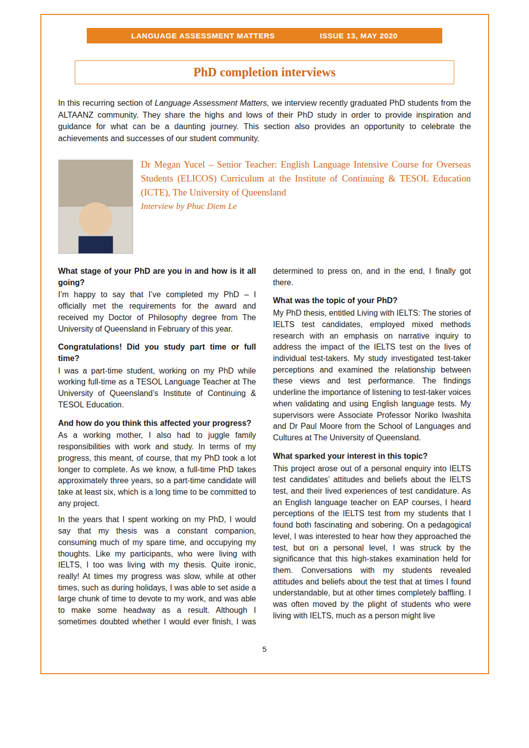LANGUAGE ASSESSMENT MATTERS ISSUE 13, MAY 2020
PhD completion interviews
In this recurring section of Language Assessment Matters, we interview recently graduated PhD students from the ALTAANZ community. They share the highs and lows of their PhD study in order to provide inspiration and guidance for what can be a daunting journey. This section also provides an opportunity to celebrate the achievements and successes of our student community.
Dr Megan Yucel – Senior Teacher: English Language Intensive Course for Overseas Students (ELICOS) Curriculum at the Institute of Continuing & TESOL Education (ICTE), The University of Queensland
Interview by Phuc Diem Le
What stage of your PhD are you in and how is it all going?
I’m happy to say that I’ve completed my PhD – I officially met the requirements for the award and received my Doctor of Philosophy degree from The University of Queensland in February of this year.
Congratulations! Did you study part time or full time?
I was a part-time student, working on my PhD while working full-time as a TESOL Language Teacher at The University of Queensland’s Institute of Continuing & TESOL Education.
And how do you think this affected your progress?
As a working mother, I also had to juggle family responsibilities with work and study. In terms of my progress, this meant, of course, that my PhD took a lot longer to complete. As we know, a full-time PhD takes approximately three years, so a part-time candidate will take at least six, which is a long time to be committed to any project.
In the years that I spent working on my PhD, I would say that my thesis was a constant companion, consuming much of my spare time, and occupying my thoughts. Like my participants, who were living with IELTS, I too was living with my thesis. Quite ironic, really! At times my progress was slow, while at other times, such as during holidays, I was able to set aside a large chunk of time to devote to my work, and was able to make some headway as a result. Although I sometimes doubted whether I would ever finish, I was determined to press on, and in the end, I finally got there.
What was the topic of your PhD?
My PhD thesis, entitled Living with IELTS: The stories of IELTS test candidates, employed mixed methods research with an emphasis on narrative inquiry to address the impact of the IELTS test on the lives of individual test-takers. My study investigated test-taker perceptions and examined the relationship between these views and test performance. The findings underline the importance of listening to test-taker voices when validating and using English language tests. My supervisors were Associate Professor Noriko Iwashita and Dr Paul Moore from the School of Languages and Cultures at The University of Queensland.
What sparked your interest in this topic?
This project arose out of a personal enquiry into IELTS test candidates’ attitudes and beliefs about the IELTS test, and their lived experiences of test candidature. As an English language teacher on EAP courses, I heard perceptions of the IELTS test from my students that I found both fascinating and sobering. On a pedagogical level, I was interested to hear how they approached the test, but on a personal level, I was struck by the significance that this high-stakes examination held for them. Conversations with my students revealed attitudes and beliefs about the test that at times I found understandable, but at other times completely baffling. I was often moved by the plight of students who were living with IELTS, much as a person might live
5